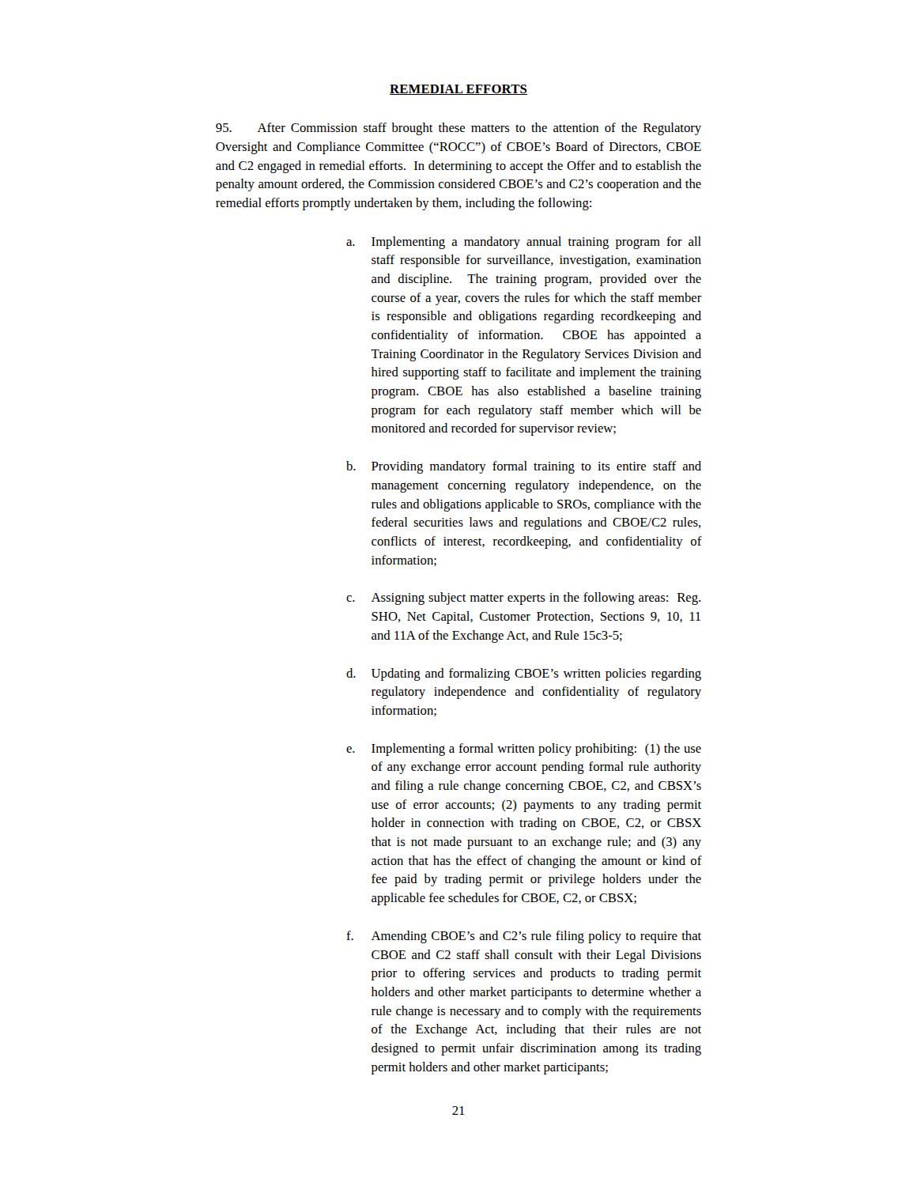REMEDIAL EFFORTS
95. After Commission staff brought these matters to the attention of the Regulatory Oversight and Compliance Committee (“ROCC”) of CBOE’s Board of Directors, CBOE and C2 engaged in remedial efforts. In determining to accept the Offer and to establish the penalty amount ordered, the Commission considered CBOE’s and C2’s cooperation and the remedial efforts promptly undertaken by them, including the following:
a. Implementing a mandatory annual training program for all staff responsible for surveillance, investigation, examination and discipline. The training program, provided over the course of a year, covers the rules for which the staff member is responsible and obligations regarding recordkeeping and confidentiality of information. CBOE has appointed a Training Coordinator in the Regulatory Services Division and hired supporting staff to facilitate and implement the training program. CBOE has also established a baseline training program for each regulatory staff member which will be monitored and recorded for supervisor review;
b. Providing mandatory formal training to its entire staff and management concerning regulatory independence, on the rules and obligations applicable to SROs, compliance with the federal securities laws and regulations and CBOE/C2 rules, conflicts of interest, recordkeeping, and confidentiality of information;
c. Assigning subject matter experts in the following areas: Reg. SHO, Net Capital, Customer Protection, Sections 9, 10, 11 and 11A of the Exchange Act, and Rule 15c3-5;
d. Updating and formalizing CBOE’s written policies regarding regulatory independence and confidentiality of regulatory information;
e. Implementing a formal written policy prohibiting: (1) the use of any exchange error account pending formal rule authority and filing a rule change concerning CBOE, C2, and CBSX’s use of error accounts; (2) payments to any trading permit holder in connection with trading on CBOE, C2, or CBSX that is not made pursuant to an exchange rule; and (3) any action that has the effect of changing the amount or kind of fee paid by trading permit or privilege holders under the applicable fee schedules for CBOE, C2, or CBSX;
f. Amending CBOE’s and C2’s rule filing policy to require that CBOE and C2 staff shall consult with their Legal Divisions prior to offering services and products to trading permit holders and other market participants to determine whether a rule change is necessary and to comply with the requirements of the Exchange Act, including that their rules are not designed to permit unfair discrimination among its trading permit holders and other market participants;
21